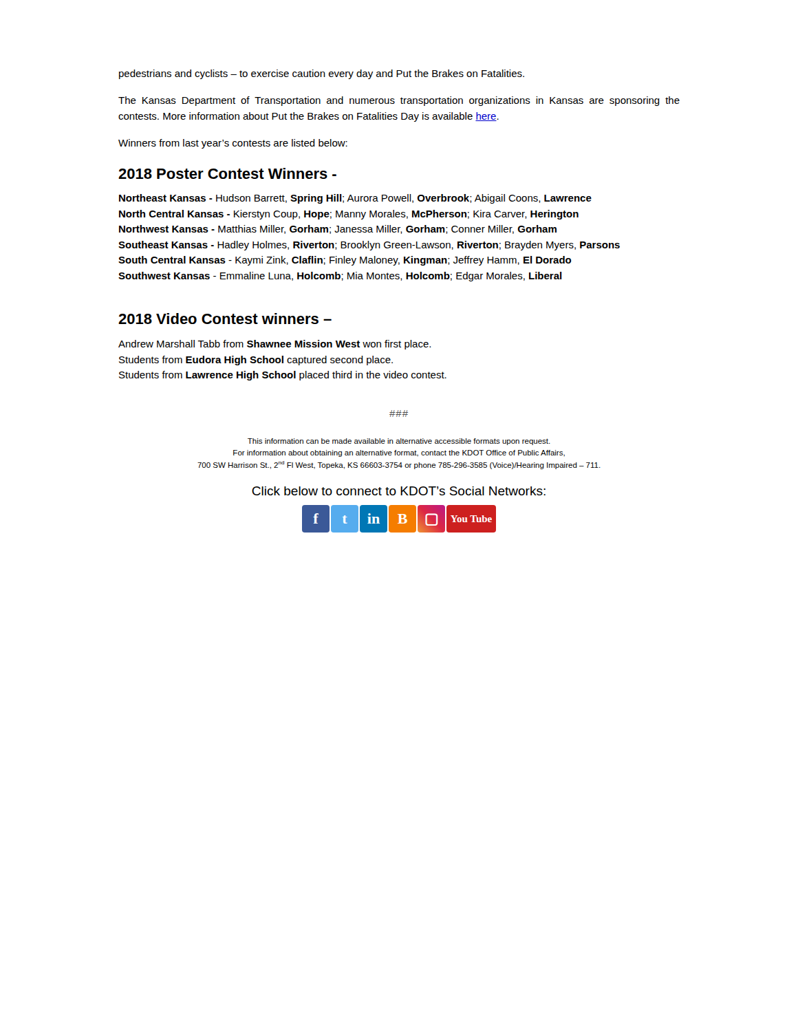pedestrians and cyclists – to exercise caution every day and Put the Brakes on Fatalities.
The Kansas Department of Transportation and numerous transportation organizations in Kansas are sponsoring the contests. More information about Put the Brakes on Fatalities Day is available here.
Winners from last year’s contests are listed below:
2018 Poster Contest Winners -
Northeast Kansas - Hudson Barrett, Spring Hill; Aurora Powell, Overbrook; Abigail Coons, Lawrence
North Central Kansas - Kierstyn Coup, Hope; Manny Morales, McPherson; Kira Carver, Herington
Northwest Kansas - Matthias Miller, Gorham; Janessa Miller, Gorham; Conner Miller, Gorham
Southeast Kansas - Hadley Holmes, Riverton; Brooklyn Green-Lawson, Riverton; Brayden Myers, Parsons
South Central Kansas - Kaymi Zink, Claflin; Finley Maloney, Kingman; Jeffrey Hamm, El Dorado
Southwest Kansas - Emmaline Luna, Holcomb; Mia Montes, Holcomb; Edgar Morales, Liberal
2018 Video Contest winners –
Andrew Marshall Tabb from Shawnee Mission West won first place.
Students from Eudora High School captured second place.
Students from Lawrence High School placed third in the video contest.
###
This information can be made available in alternative accessible formats upon request.
For information about obtaining an alternative format, contact the KDOT Office of Public Affairs,
700 SW Harrison St., 2nd Fl West, Topeka, KS 66603-3754 or phone 785-296-3585 (Voice)/Hearing Impaired – 711.
Click below to connect to KDOT’s Social Networks:
ftin B▢You Tube